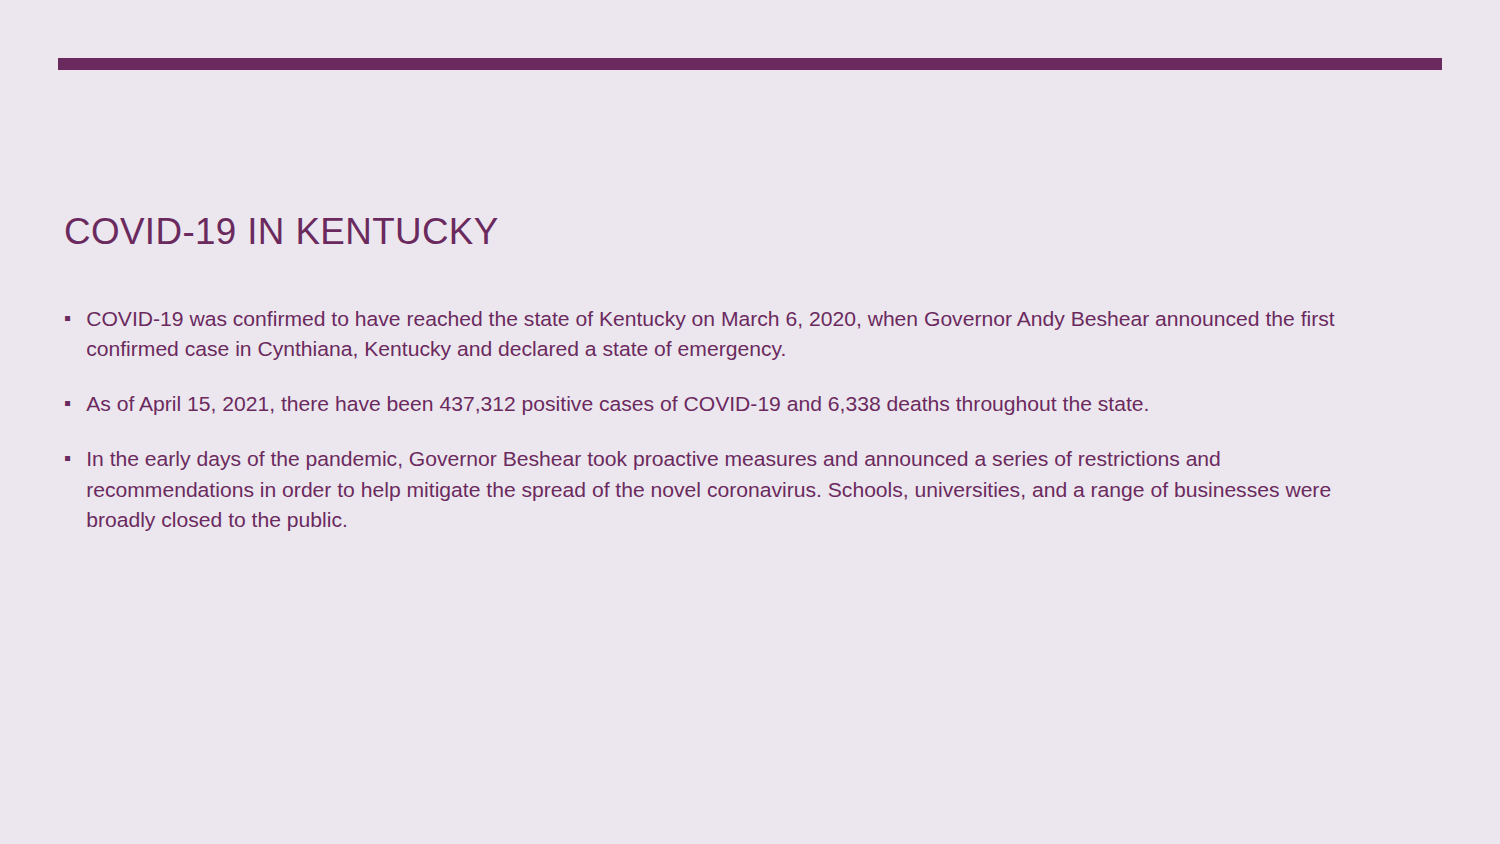COVID-19 IN KENTUCKY
COVID-19 was confirmed to have reached the state of Kentucky on March 6, 2020, when Governor Andy Beshear announced the first confirmed case in Cynthiana, Kentucky and declared a state of emergency.
As of April 15, 2021, there have been 437,312 positive cases of COVID-19 and 6,338 deaths throughout the state.
In the early days of the pandemic, Governor Beshear took proactive measures and announced a series of restrictions and recommendations in order to help mitigate the spread of the novel coronavirus. Schools, universities, and a range of businesses were broadly closed to the public.